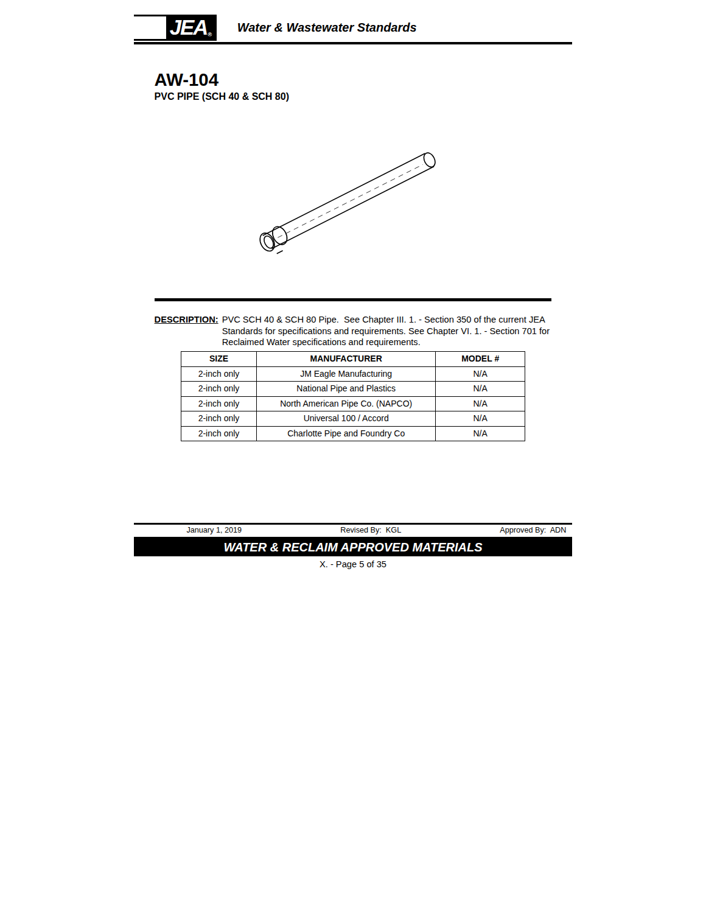JEA®
Water & Wastewater Standards
AW-104
PVC PIPE (SCH 40 & SCH 80)
DESCRIPTION:
PVC SCH 40 & SCH 80 Pipe. See Chapter III. 1. - Section 350 of the current JEA Standards for specifications and requirements. See Chapter VI. 1. - Section 701 for Reclaimed Water specifications and requirements.
| SIZE | MANUFACTURER | MODEL # |
| --- | --- | --- |
| 2-inch only | JM Eagle Manufacturing | N/A |
| 2-inch only | National Pipe and Plastics | N/A |
| 2-inch only | North American Pipe Co. (NAPCO) | N/A |
| 2-inch only | Universal 100 / Accord | N/A |
| 2-inch only | Charlotte Pipe and Foundry Co | N/A |
January 1, 2019 Revised By: KGL Approved By: ADN
WATER & RECLAIM APPROVED MATERIALS
X. - Page 5 of 35